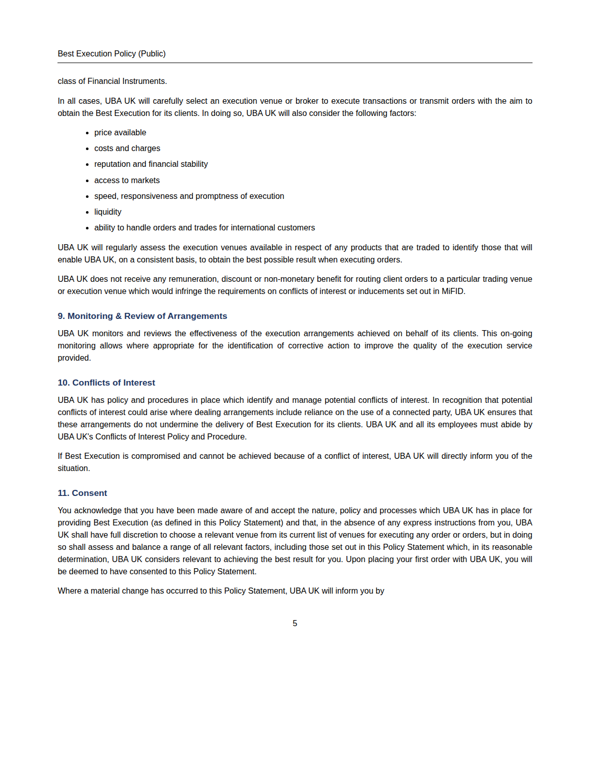Best Execution Policy (Public)
class of Financial Instruments.
In all cases, UBA UK will carefully select an execution venue or broker to execute transactions or transmit orders with the aim to obtain the Best Execution for its clients. In doing so, UBA UK will also consider the following factors:
price available
costs and charges
reputation and financial stability
access to markets
speed, responsiveness and promptness of execution
liquidity
ability to handle orders and trades for international customers
UBA UK will regularly assess the execution venues available in respect of any products that are traded to identify those that will enable UBA UK, on a consistent basis, to obtain the best possible result when executing orders.
UBA UK does not receive any remuneration, discount or non-monetary benefit for routing client orders to a particular trading venue or execution venue which would infringe the requirements on conflicts of interest or inducements set out in MiFID.
9. Monitoring & Review of Arrangements
UBA UK monitors and reviews the effectiveness of the execution arrangements achieved on behalf of its clients. This on-going monitoring allows where appropriate for the identification of corrective action to improve the quality of the execution service provided.
10. Conflicts of Interest
UBA UK has policy and procedures in place which identify and manage potential conflicts of interest. In recognition that potential conflicts of interest could arise where dealing arrangements include reliance on the use of a connected party, UBA UK ensures that these arrangements do not undermine the delivery of Best Execution for its clients. UBA UK and all its employees must abide by UBA UK's Conflicts of Interest Policy and Procedure.
If Best Execution is compromised and cannot be achieved because of a conflict of interest, UBA UK will directly inform you of the situation.
11. Consent
You acknowledge that you have been made aware of and accept the nature, policy and processes which UBA UK has in place for providing Best Execution (as defined in this Policy Statement) and that, in the absence of any express instructions from you, UBA UK shall have full discretion to choose a relevant venue from its current list of venues for executing any order or orders, but in doing so shall assess and balance a range of all relevant factors, including those set out in this Policy Statement which, in its reasonable determination, UBA UK considers relevant to achieving the best result for you. Upon placing your first order with UBA UK, you will be deemed to have consented to this Policy Statement.
Where a material change has occurred to this Policy Statement, UBA UK will inform you by
5